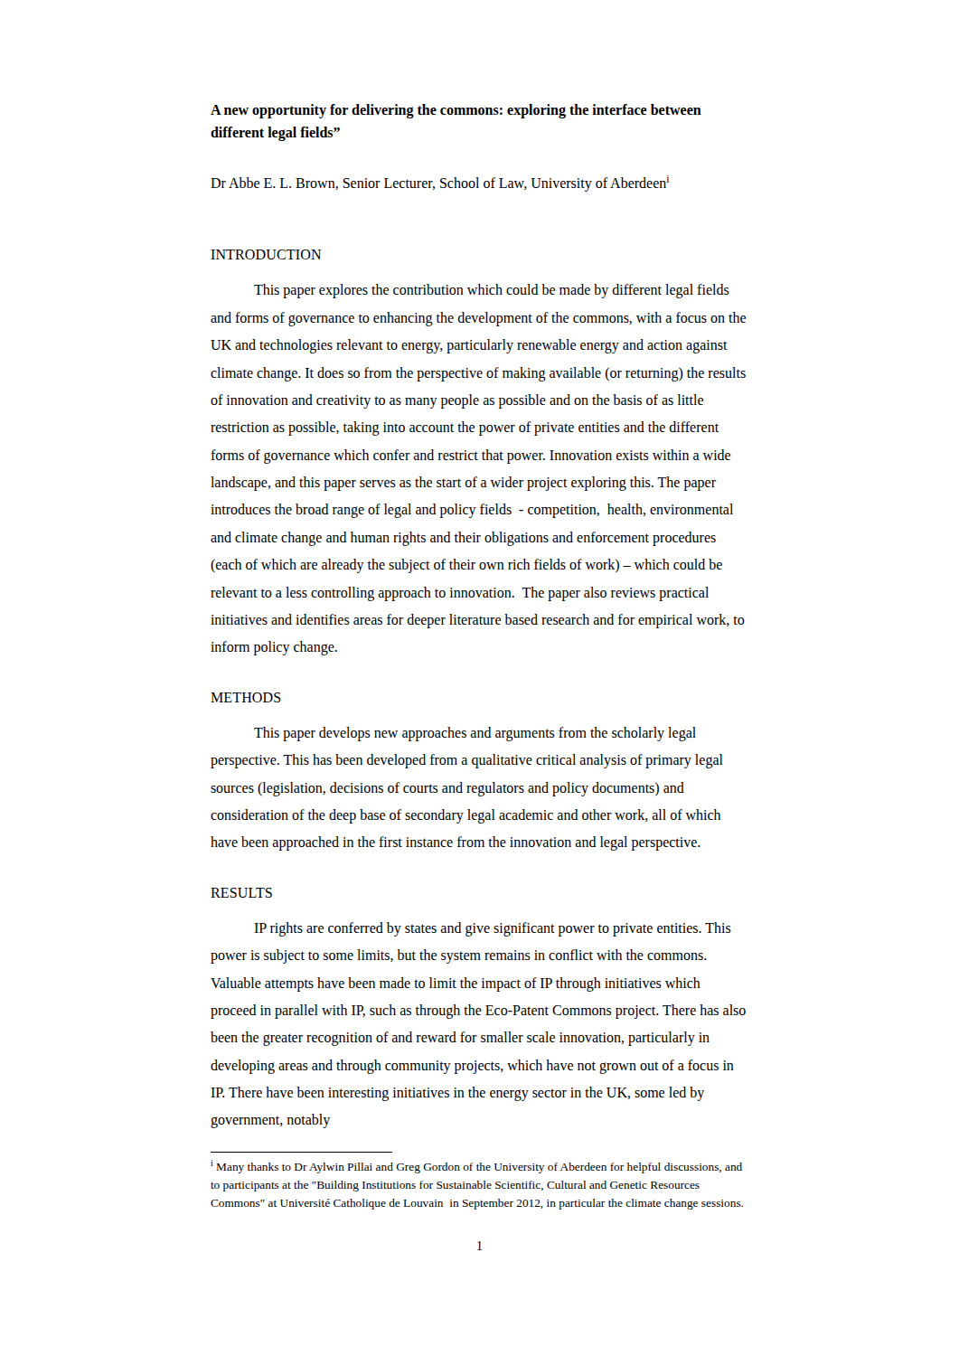A new opportunity for delivering the commons: exploring the interface between different legal fields”
Dr Abbe E. L. Brown, Senior Lecturer, School of Law, University of Aberdeeni
Introduction
This paper explores the contribution which could be made by different legal fields and forms of governance to enhancing the development of the commons, with a focus on the UK and technologies relevant to energy, particularly renewable energy and action against climate change. It does so from the perspective of making available (or returning) the results of innovation and creativity to as many people as possible and on the basis of as little restriction as possible, taking into account the power of private entities and the different forms of governance which confer and restrict that power. Innovation exists within a wide landscape, and this paper serves as the start of a wider project exploring this. The paper introduces the broad range of legal and policy fields - competition, health, environmental and climate change and human rights and their obligations and enforcement procedures (each of which are already the subject of their own rich fields of work) – which could be relevant to a less controlling approach to innovation. The paper also reviews practical initiatives and identifies areas for deeper literature based research and for empirical work, to inform policy change.
Methods
This paper develops new approaches and arguments from the scholarly legal perspective. This has been developed from a qualitative critical analysis of primary legal sources (legislation, decisions of courts and regulators and policy documents) and consideration of the deep base of secondary legal academic and other work, all of which have been approached in the first instance from the innovation and legal perspective.
Results
IP rights are conferred by states and give significant power to private entities. This power is subject to some limits, but the system remains in conflict with the commons. Valuable attempts have been made to limit the impact of IP through initiatives which proceed in parallel with IP, such as through the Eco-Patent Commons project. There has also been the greater recognition of and reward for smaller scale innovation, particularly in developing areas and through community projects, which have not grown out of a focus in IP. There have been interesting initiatives in the energy sector in the UK, some led by government, notably
i Many thanks to Dr Aylwin Pillai and Greg Gordon of the University of Aberdeen for helpful discussions, and to participants at the ″Building Institutions for Sustainable Scientific, Cultural and Genetic Resources Commons″ at Université Catholique de Louvain in September 2012, in particular the climate change sessions.
1